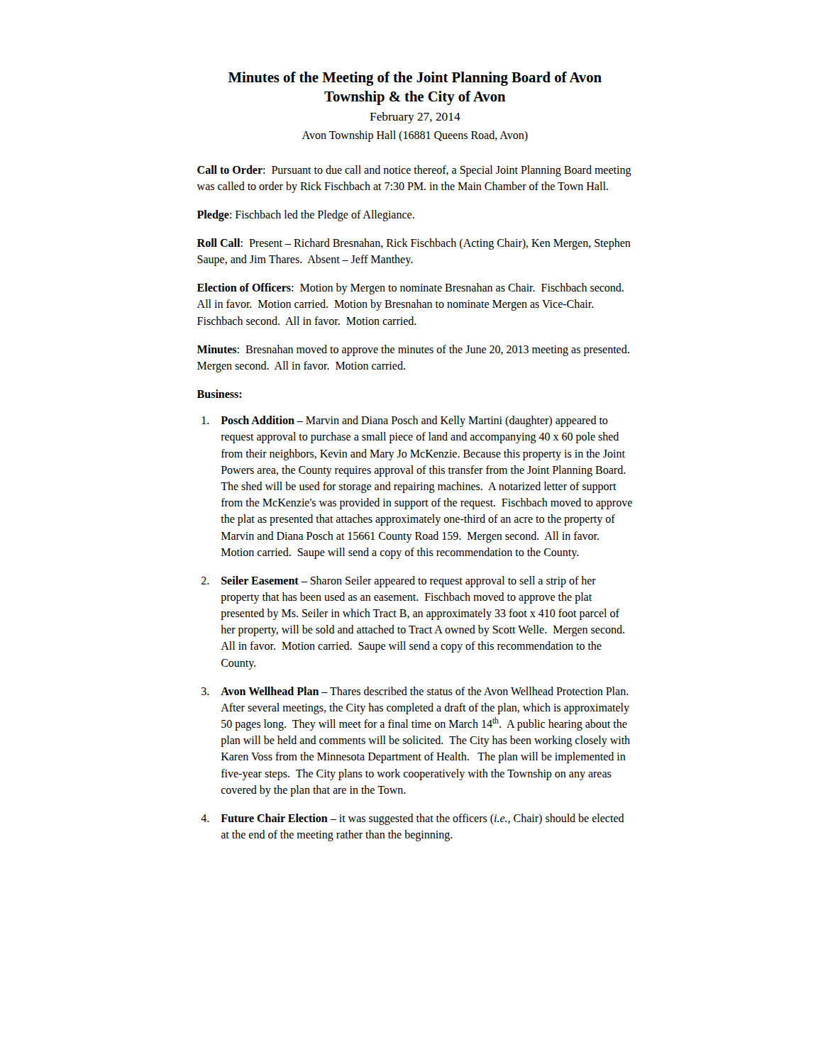Minutes of the Meeting of the Joint Planning Board of Avon
Township & the City of Avon
February 27, 2014
Avon Township Hall (16881 Queens Road, Avon)
Call to Order: Pursuant to due call and notice thereof, a Special Joint Planning Board meeting was called to order by Rick Fischbach at 7:30 PM. in the Main Chamber of the Town Hall.
Pledge: Fischbach led the Pledge of Allegiance.
Roll Call: Present – Richard Bresnahan, Rick Fischbach (Acting Chair), Ken Mergen, Stephen Saupe, and Jim Thares. Absent – Jeff Manthey.
Election of Officers: Motion by Mergen to nominate Bresnahan as Chair. Fischbach second. All in favor. Motion carried. Motion by Bresnahan to nominate Mergen as Vice-Chair. Fischbach second. All in favor. Motion carried.
Minutes: Bresnahan moved to approve the minutes of the June 20, 2013 meeting as presented. Mergen second. All in favor. Motion carried.
Business:
Posch Addition – Marvin and Diana Posch and Kelly Martini (daughter) appeared to request approval to purchase a small piece of land and accompanying 40 x 60 pole shed from their neighbors, Kevin and Mary Jo McKenzie. Because this property is in the Joint Powers area, the County requires approval of this transfer from the Joint Planning Board. The shed will be used for storage and repairing machines. A notarized letter of support from the McKenzie's was provided in support of the request. Fischbach moved to approve the plat as presented that attaches approximately one-third of an acre to the property of Marvin and Diana Posch at 15661 County Road 159. Mergen second. All in favor. Motion carried. Saupe will send a copy of this recommendation to the County.
Seiler Easement – Sharon Seiler appeared to request approval to sell a strip of her property that has been used as an easement. Fischbach moved to approve the plat presented by Ms. Seiler in which Tract B, an approximately 33 foot x 410 foot parcel of her property, will be sold and attached to Tract A owned by Scott Welle. Mergen second. All in favor. Motion carried. Saupe will send a copy of this recommendation to the County.
Avon Wellhead Plan – Thares described the status of the Avon Wellhead Protection Plan. After several meetings, the City has completed a draft of the plan, which is approximately 50 pages long. They will meet for a final time on March 14th. A public hearing about the plan will be held and comments will be solicited. The City has been working closely with Karen Voss from the Minnesota Department of Health. The plan will be implemented in five-year steps. The City plans to work cooperatively with the Township on any areas covered by the plan that are in the Town.
Future Chair Election – it was suggested that the officers (i.e., Chair) should be elected at the end of the meeting rather than the beginning.